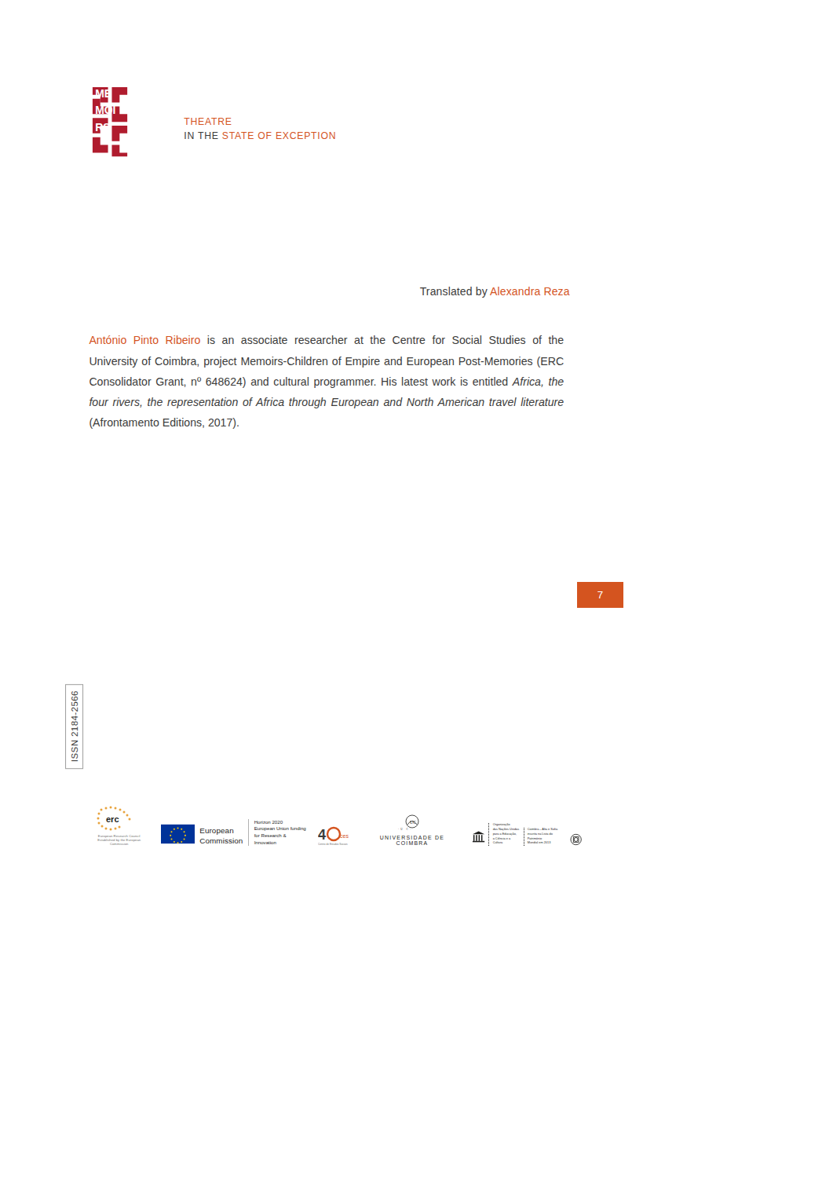ME MOI RS
Theatre
in the state of exception
Translated by Alexandra Reza
António Pinto Ribeiro is an associate researcher at the Centre for Social Studies of the University of Coimbra, project Memoirs-Children of Empire and European Post-Memories (ERC Consolidator Grant, nº 648624) and cultural programmer. His latest work is entitled Africa, the four rivers, the representation of Africa through European and North American travel literature (Afrontamento Editions, 2017).
7
ISSN 2184-2566
erc
European Research Council
Established by the European Commission
European
Commission
Horizon 2020
European Union funding
for Research & Innovation
4 ces Centro de Estudos Sociais
UC · U C ·
Universidade de Coimbra
Organização
das Nações Unidas
para a Educação,
a Ciência e a Cultura
Coimbra – Alta e Sofia
inscrita na Lista do Património
Mundial em 2013